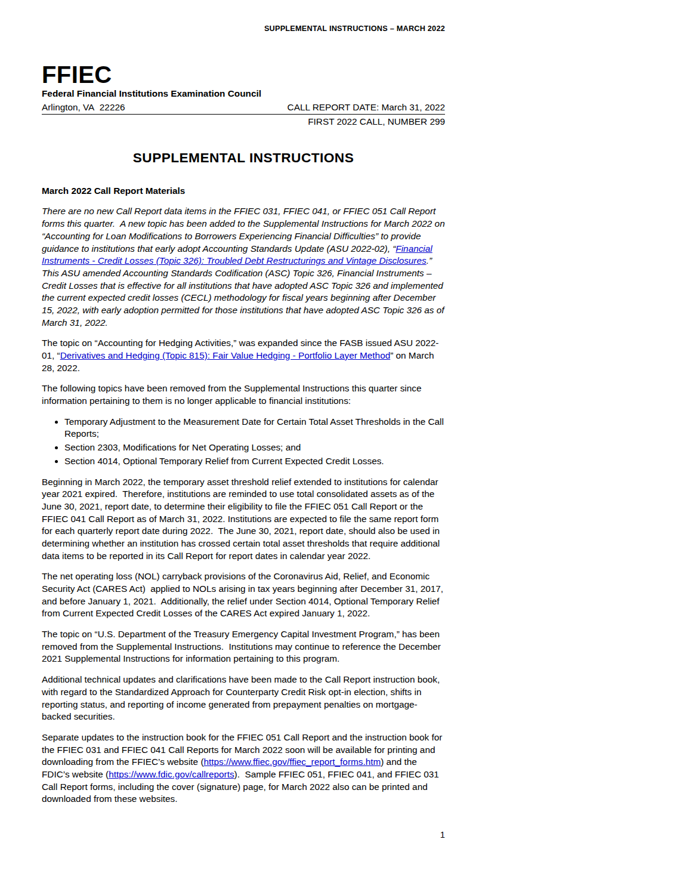SUPPLEMENTAL INSTRUCTIONS – MARCH 2022
FFIEC
Federal Financial Institutions Examination Council
Arlington, VA 22226 CALL REPORT DATE: March 31, 2022
FIRST 2022 CALL, NUMBER 299
SUPPLEMENTAL INSTRUCTIONS
March 2022 Call Report Materials
There are no new Call Report data items in the FFIEC 031, FFIEC 041, or FFIEC 051 Call Report forms this quarter. A new topic has been added to the Supplemental Instructions for March 2022 on “Accounting for Loan Modifications to Borrowers Experiencing Financial Difficulties” to provide guidance to institutions that early adopt Accounting Standards Update (ASU 2022-02), “Financial Instruments - Credit Losses (Topic 326): Troubled Debt Restructurings and Vintage Disclosures.” This ASU amended Accounting Standards Codification (ASC) Topic 326, Financial Instruments – Credit Losses that is effective for all institutions that have adopted ASC Topic 326 and implemented the current expected credit losses (CECL) methodology for fiscal years beginning after December 15, 2022, with early adoption permitted for those institutions that have adopted ASC Topic 326 as of March 31, 2022.
The topic on “Accounting for Hedging Activities,” was expanded since the FASB issued ASU 2022-01, “Derivatives and Hedging (Topic 815): Fair Value Hedging - Portfolio Layer Method” on March 28, 2022.
The following topics have been removed from the Supplemental Instructions this quarter since information pertaining to them is no longer applicable to financial institutions:
Temporary Adjustment to the Measurement Date for Certain Total Asset Thresholds in the Call Reports;
Section 2303, Modifications for Net Operating Losses; and
Section 4014, Optional Temporary Relief from Current Expected Credit Losses.
Beginning in March 2022, the temporary asset threshold relief extended to institutions for calendar year 2021 expired. Therefore, institutions are reminded to use total consolidated assets as of the June 30, 2021, report date, to determine their eligibility to file the FFIEC 051 Call Report or the FFIEC 041 Call Report as of March 31, 2022. Institutions are expected to file the same report form for each quarterly report date during 2022. The June 30, 2021, report date, should also be used in determining whether an institution has crossed certain total asset thresholds that require additional data items to be reported in its Call Report for report dates in calendar year 2022.
The net operating loss (NOL) carryback provisions of the Coronavirus Aid, Relief, and Economic Security Act (CARES Act) applied to NOLs arising in tax years beginning after December 31, 2017, and before January 1, 2021. Additionally, the relief under Section 4014, Optional Temporary Relief from Current Expected Credit Losses of the CARES Act expired January 1, 2022.
The topic on “U.S. Department of the Treasury Emergency Capital Investment Program,” has been removed from the Supplemental Instructions. Institutions may continue to reference the December 2021 Supplemental Instructions for information pertaining to this program.
Additional technical updates and clarifications have been made to the Call Report instruction book, with regard to the Standardized Approach for Counterparty Credit Risk opt-in election, shifts in reporting status, and reporting of income generated from prepayment penalties on mortgage-backed securities.
Separate updates to the instruction book for the FFIEC 051 Call Report and the instruction book for the FFIEC 031 and FFIEC 041 Call Reports for March 2022 soon will be available for printing and downloading from the FFIEC’s website (https://www.ffiec.gov/ffiec_report_forms.htm) and the FDIC’s website (https://www.fdic.gov/callreports). Sample FFIEC 051, FFIEC 041, and FFIEC 031 Call Report forms, including the cover (signature) page, for March 2022 also can be printed and downloaded from these websites.
1